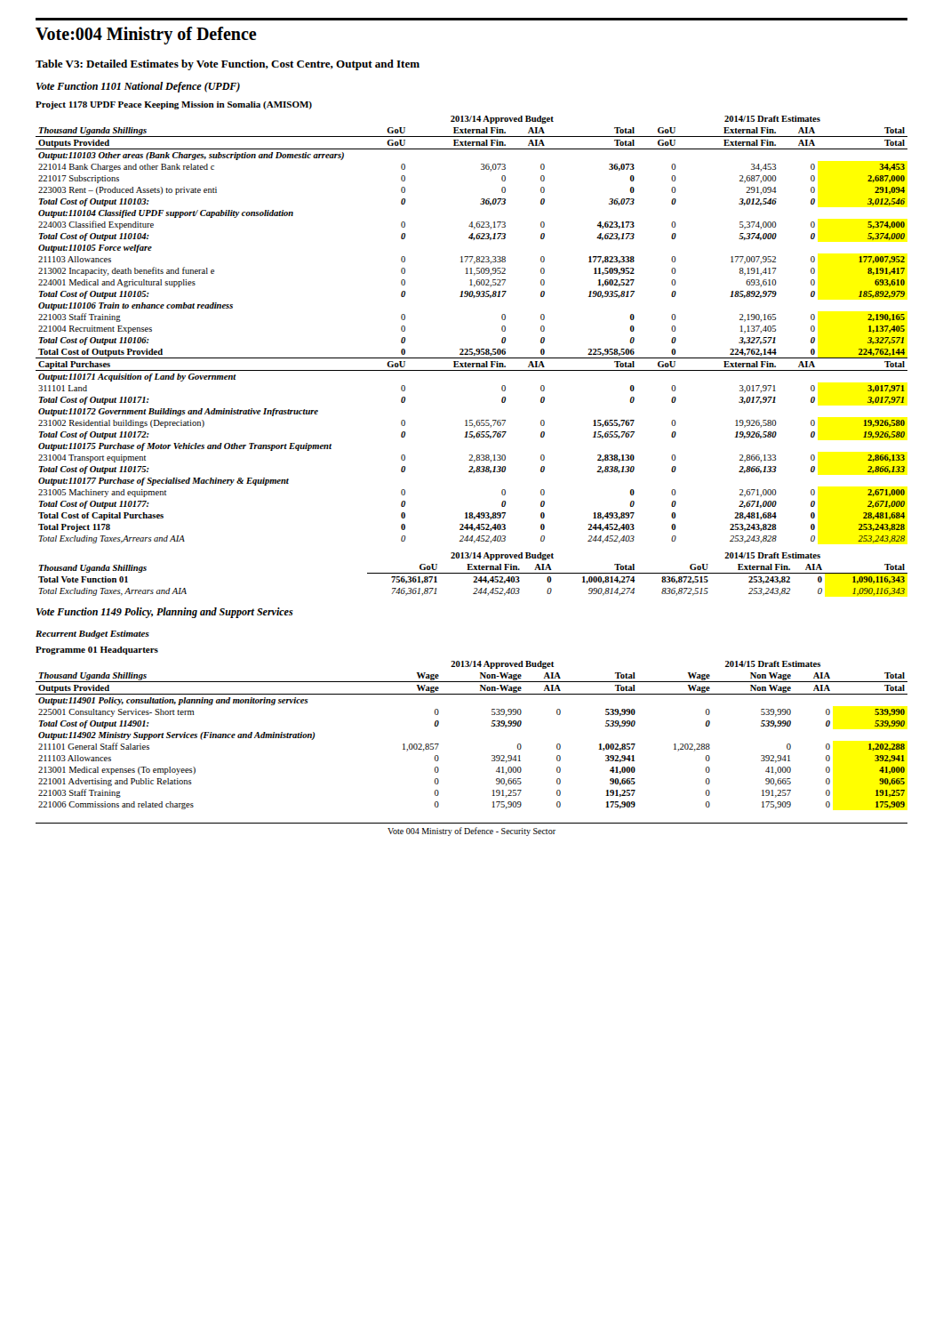Vote:004 Ministry of Defence
Table V3: Detailed Estimates by Vote Function, Cost Centre, Output and Item
Vote Function 1101 National Defence (UPDF)
Project 1178 UPDF Peace Keeping Mission in Somalia (AMISOM)
| Thousand Uganda Shillings | 2013/14 Approved Budget | 2014/15 Draft Estimates |
| --- | --- | --- |
| GoU | External Fin. | AIA | Total | GoU | External Fin. | AIA | Total |
| Outputs Provided | GoU | External Fin. | AIA | Total | GoU | External Fin. | AIA | Total |
| Output:110103 Other areas (Bank Charges, subscription and Domestic arrears) |
| 221014 Bank Charges and other Bank related c | 0 | 36,073 | 0 | 36,073 | 0 | 34,453 | 0 | 34,453 |
| 221017 Subscriptions | 0 | 0 | 0 | 0 | 0 | 2,687,000 | 0 | 2,687,000 |
| 223003 Rent – (Produced Assets) to private enti | 0 | 0 | 0 | 0 | 0 | 291,094 | 0 | 291,094 |
| Total Cost of Output 110103: | 0 | 36,073 | 0 | 36,073 | 0 | 3,012,546 | 0 | 3,012,546 |
| Output:110104 Classified UPDF support/ Capability consolidation |
| 224003 Classified Expenditure | 0 | 4,623,173 | 0 | 4,623,173 | 0 | 5,374,000 | 0 | 5,374,000 |
| Total Cost of Output 110104: | 0 | 4,623,173 | 0 | 4,623,173 | 0 | 5,374,000 | 0 | 5,374,000 |
| Output:110105 Force welfare |
| 211103 Allowances | 0 | 177,823,338 | 0 | 177,823,338 | 0 | 177,007,952 | 0 | 177,007,952 |
| 213002 Incapacity, death benefits and funeral e | 0 | 11,509,952 | 0 | 11,509,952 | 0 | 8,191,417 | 0 | 8,191,417 |
| 224001 Medical and Agricultural supplies | 0 | 1,602,527 | 0 | 1,602,527 | 0 | 693,610 | 0 | 693,610 |
| Total Cost of Output 110105: | 0 | 190,935,817 | 0 | 190,935,817 | 0 | 185,892,979 | 0 | 185,892,979 |
| Output:110106 Train to enhance combat readiness |
| 221003 Staff Training | 0 | 0 | 0 | 0 | 0 | 2,190,165 | 0 | 2,190,165 |
| 221004 Recruitment Expenses | 0 | 0 | 0 | 0 | 0 | 1,137,405 | 0 | 1,137,405 |
| Total Cost of Output 110106: | 0 | 0 | 0 | 0 | 0 | 3,327,571 | 0 | 3,327,571 |
| Total Cost of Outputs Provided | 0 | 225,958,506 | 0 | 225,958,506 | 0 | 224,762,144 | 0 | 224,762,144 |
| Capital Purchases | GoU | External Fin. | AIA | Total | GoU | External Fin. | AIA | Total |
| Output:110171 Acquisition of Land by Government |
| 311101 Land | 0 | 0 | 0 | 0 | 0 | 3,017,971 | 0 | 3,017,971 |
| Total Cost of Output 110171: | 0 | 0 | 0 | 0 | 0 | 3,017,971 | 0 | 3,017,971 |
| Output:110172 Government Buildings and Administrative Infrastructure |
| 231002 Residential buildings (Depreciation) | 0 | 15,655,767 | 0 | 15,655,767 | 0 | 19,926,580 | 0 | 19,926,580 |
| Total Cost of Output 110172: | 0 | 15,655,767 | 0 | 15,655,767 | 0 | 19,926,580 | 0 | 19,926,580 |
| Output:110175 Purchase of Motor Vehicles and Other Transport Equipment |
| 231004 Transport equipment | 0 | 2,838,130 | 0 | 2,838,130 | 0 | 2,866,133 | 0 | 2,866,133 |
| Total Cost of Output 110175: | 0 | 2,838,130 | 0 | 2,838,130 | 0 | 2,866,133 | 0 | 2,866,133 |
| Output:110177 Purchase of Specialised Machinery & Equipment |
| 231005 Machinery and equipment | 0 | 0 | 0 | 0 | 0 | 2,671,000 | 0 | 2,671,000 |
| Total Cost of Output 110177: | 0 | 0 | 0 | 0 | 0 | 2,671,000 | 0 | 2,671,000 |
| Total Cost of Capital Purchases | 0 | 18,493,897 | 0 | 18,493,897 | 0 | 28,481,684 | 0 | 28,481,684 |
| Total Project 1178 | 0 | 244,452,403 | 0 | 244,452,403 | 0 | 253,243,828 | 0 | 253,243,828 |
| Total Excluding Taxes,Arrears and AIA | 0 | 244,452,403 | 0 | 244,452,403 | 0 | 253,243,828 | 0 | 253,243,828 |
| Thousand Uganda Shillings | 2013/14 Approved Budget | 2014/15 Draft Estimates |
| --- | --- | --- |
| GoU | External Fin. | AIA | Total | GoU | External Fin. | AIA | Total |
| Total Vote Function 01 | 756,361,871 | 244,452,403 | 0 | 1,000,814,274 | 836,872,515 | 253,243,82 | 0 | 1,090,116,343 |
| Total Excluding Taxes, Arrears and AIA | 746,361,871 | 244,452,403 | 0 | 990,814,274 | 836,872,515 | 253,243,82 | 0 | 1,090,116,343 |
Vote Function 1149 Policy, Planning and Support Services
Recurrent Budget Estimates
Programme 01 Headquarters
| Thousand Uganda Shillings | 2013/14 Approved Budget | 2014/15 Draft Estimates |
| --- | --- | --- |
| Wage | Non-Wage | AIA | Total | Wage | Non Wage | AIA | Total |
| Outputs Provided | Wage | Non-Wage | AIA | Total | Wage | Non Wage | AIA | Total |
| Output:114901 Policy, consultation, planning and monitoring services |
| 225001 Consultancy Services- Short term | 0 | 539,990 | 0 | 539,990 | 0 | 539,990 | 0 | 539,990 |
| Total Cost of Output 114901: | 0 | 539,990 | | 539,990 | 0 | 539,990 | 0 | 539,990 |
| Output:114902 Ministry Support Services (Finance and Administration) |
| 211101 General Staff Salaries | 1,002,857 | 0 | 0 | 1,002,857 | 1,202,288 | 0 | 0 | 1,202,288 |
| 211103 Allowances | 0 | 392,941 | 0 | 392,941 | 0 | 392,941 | 0 | 392,941 |
| 213001 Medical expenses (To employees) | 0 | 41,000 | 0 | 41,000 | 0 | 41,000 | 0 | 41,000 |
| 221001 Advertising and Public Relations | 0 | 90,665 | 0 | 90,665 | 0 | 90,665 | 0 | 90,665 |
| 221003 Staff Training | 0 | 191,257 | 0 | 191,257 | 0 | 191,257 | 0 | 191,257 |
| 221006 Commissions and related charges | 0 | 175,909 | 0 | 175,909 | 0 | 175,909 | 0 | 175,909 |
Vote 004 Ministry of Defence - Security Sector